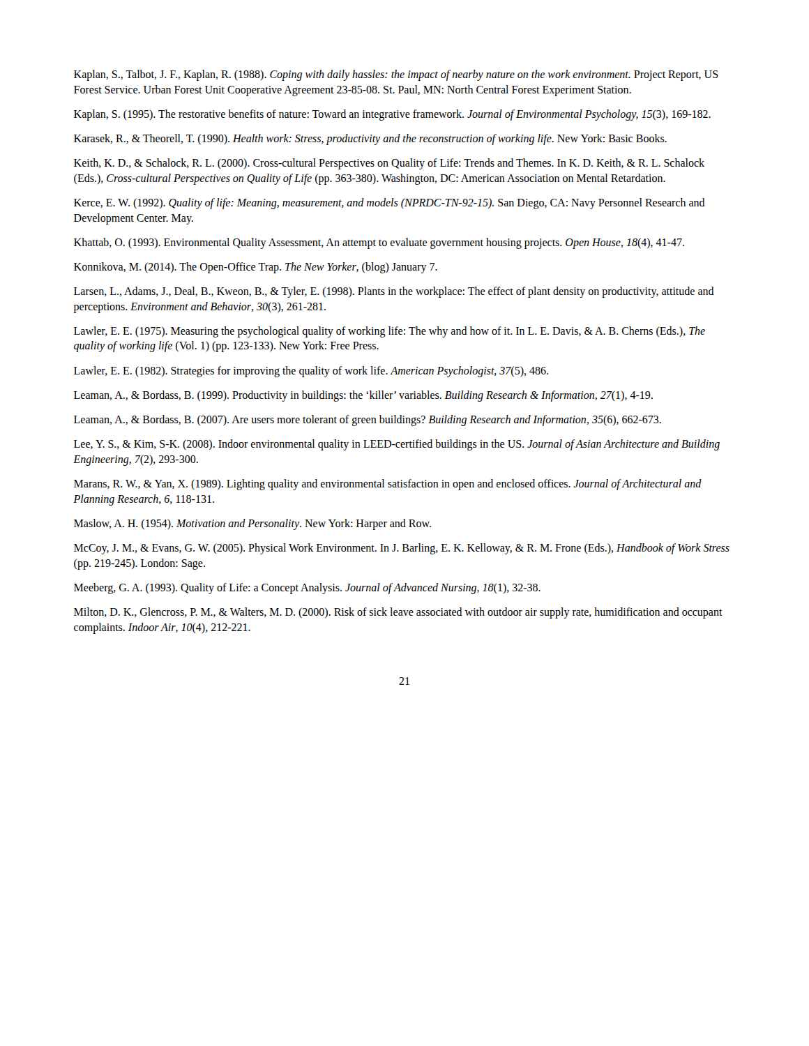Kaplan, S., Talbot, J. F., Kaplan, R. (1988). Coping with daily hassles: the impact of nearby nature on the work environment. Project Report, US Forest Service. Urban Forest Unit Cooperative Agreement 23-85-08. St. Paul, MN: North Central Forest Experiment Station.
Kaplan, S. (1995). The restorative benefits of nature: Toward an integrative framework. Journal of Environmental Psychology, 15(3), 169-182.
Karasek, R., & Theorell, T. (1990). Health work: Stress, productivity and the reconstruction of working life. New York: Basic Books.
Keith, K. D., & Schalock, R. L. (2000). Cross-cultural Perspectives on Quality of Life: Trends and Themes. In K. D. Keith, & R. L. Schalock (Eds.), Cross-cultural Perspectives on Quality of Life (pp. 363-380). Washington, DC: American Association on Mental Retardation.
Kerce, E. W. (1992). Quality of life: Meaning, measurement, and models (NPRDC-TN-92-15). San Diego, CA: Navy Personnel Research and Development Center. May.
Khattab, O. (1993). Environmental Quality Assessment, An attempt to evaluate government housing projects. Open House, 18(4), 41-47.
Konnikova, M. (2014). The Open-Office Trap. The New Yorker, (blog) January 7.
Larsen, L., Adams, J., Deal, B., Kweon, B., & Tyler, E. (1998). Plants in the workplace: The effect of plant density on productivity, attitude and perceptions. Environment and Behavior, 30(3), 261-281.
Lawler, E. E. (1975). Measuring the psychological quality of working life: The why and how of it. In L. E. Davis, & A. B. Cherns (Eds.), The quality of working life (Vol. 1) (pp. 123-133). New York: Free Press.
Lawler, E. E. (1982). Strategies for improving the quality of work life. American Psychologist, 37(5), 486.
Leaman, A., & Bordass, B. (1999). Productivity in buildings: the ‘killer’ variables. Building Research & Information, 27(1), 4-19.
Leaman, A., & Bordass, B. (2007). Are users more tolerant of green buildings? Building Research and Information, 35(6), 662-673.
Lee, Y. S., & Kim, S-K. (2008). Indoor environmental quality in LEED-certified buildings in the US. Journal of Asian Architecture and Building Engineering, 7(2), 293-300.
Marans, R. W., & Yan, X. (1989). Lighting quality and environmental satisfaction in open and enclosed offices. Journal of Architectural and Planning Research, 6, 118-131.
Maslow, A. H. (1954). Motivation and Personality. New York: Harper and Row.
McCoy, J. M., & Evans, G. W. (2005). Physical Work Environment. In J. Barling, E. K. Kelloway, & R. M. Frone (Eds.), Handbook of Work Stress (pp. 219-245). London: Sage.
Meeberg, G. A. (1993). Quality of Life: a Concept Analysis. Journal of Advanced Nursing, 18(1), 32-38.
Milton, D. K., Glencross, P. M., & Walters, M. D. (2000). Risk of sick leave associated with outdoor air supply rate, humidification and occupant complaints. Indoor Air, 10(4), 212-221.
21